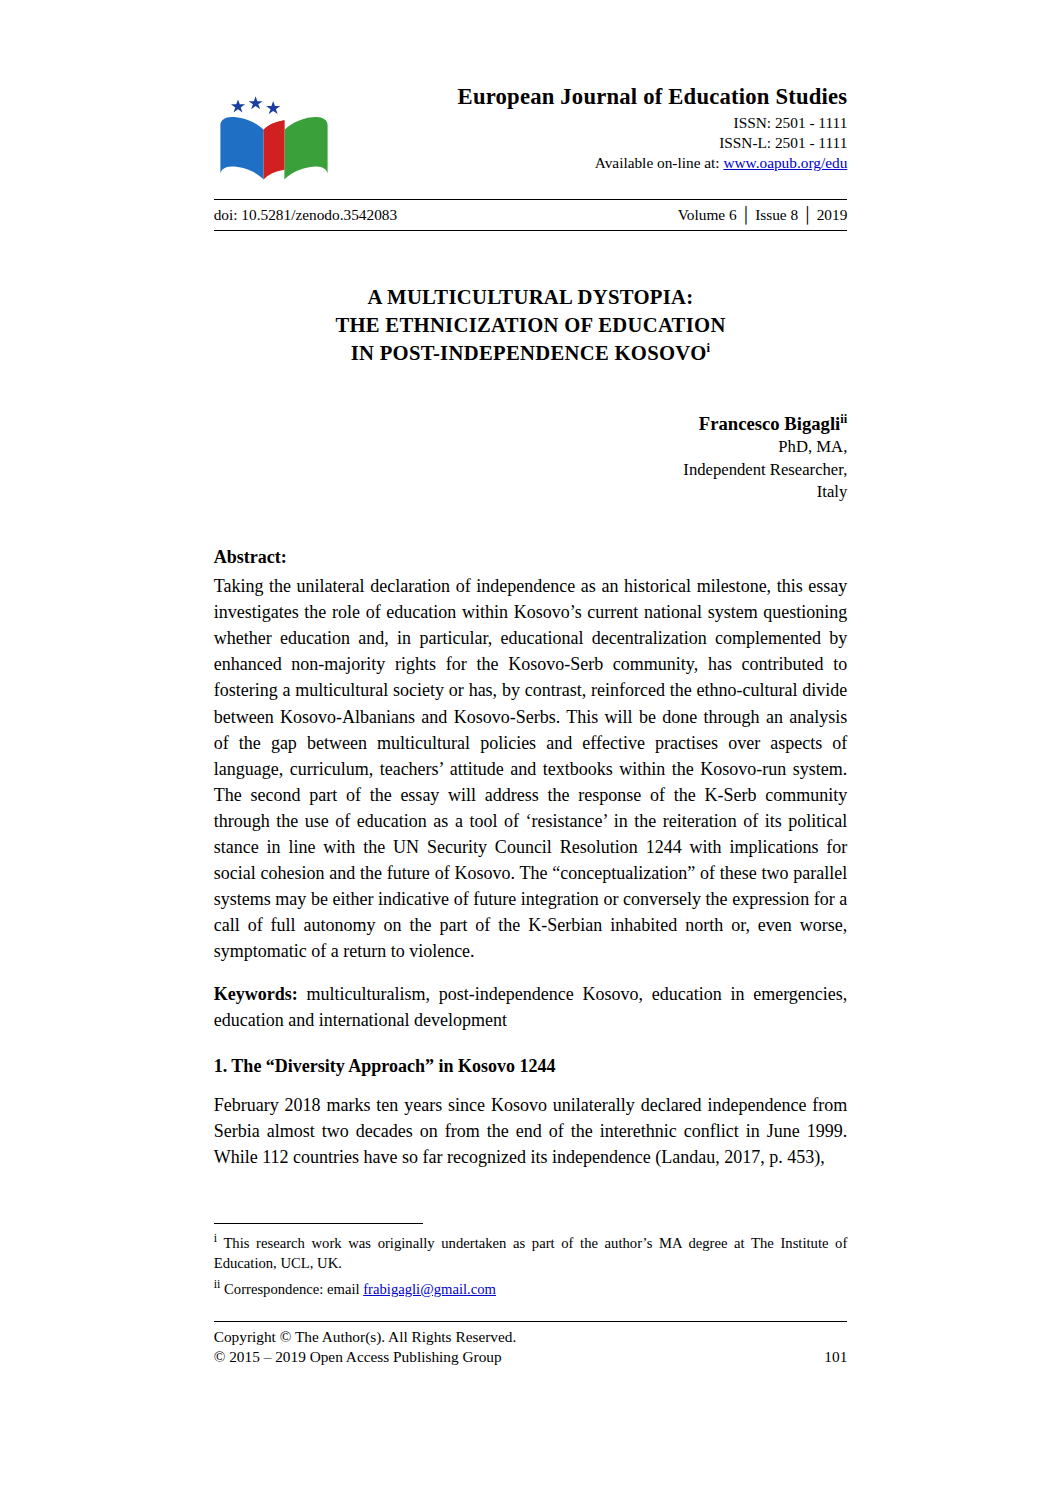European Journal of Education Studies
ISSN: 2501 - 1111
ISSN-L: 2501 - 1111
Available on-line at: www.oapub.org/edu
doi: 10.5281/zenodo.3542083 Volume 6 │ Issue 8 │ 2019
A MULTICULTURAL DYSTOPIA:
THE ETHNICIZATION OF EDUCATION
IN POST-INDEPENDENCE KOSOVOi
Francesco Bigagliii
PhD, MA,
Independent Researcher,
Italy
Abstract:
Taking the unilateral declaration of independence as an historical milestone, this essay investigates the role of education within Kosovo’s current national system questioning whether education and, in particular, educational decentralization complemented by enhanced non-majority rights for the Kosovo-Serb community, has contributed to fostering a multicultural society or has, by contrast, reinforced the ethno-cultural divide between Kosovo-Albanians and Kosovo-Serbs. This will be done through an analysis of the gap between multicultural policies and effective practises over aspects of language, curriculum, teachers’ attitude and textbooks within the Kosovo-run system. The second part of the essay will address the response of the K-Serb community through the use of education as a tool of ‘resistance’ in the reiteration of its political stance in line with the UN Security Council Resolution 1244 with implications for social cohesion and the future of Kosovo. The “conceptualization” of these two parallel systems may be either indicative of future integration or conversely the expression for a call of full autonomy on the part of the K-Serbian inhabited north or, even worse, symptomatic of a return to violence.
Keywords: multiculturalism, post-independence Kosovo, education in emergencies, education and international development
1. The “Diversity Approach” in Kosovo 1244
February 2018 marks ten years since Kosovo unilaterally declared independence from Serbia almost two decades on from the end of the interethnic conflict in June 1999. While 112 countries have so far recognized its independence (Landau, 2017, p. 453),
i This research work was originally undertaken as part of the author’s MA degree at The Institute of Education, UCL, UK.
ii Correspondence: email frabigagli@gmail.com
Copyright © The Author(s). All Rights Reserved.
© 2015 – 2019 Open Access Publishing Group 101